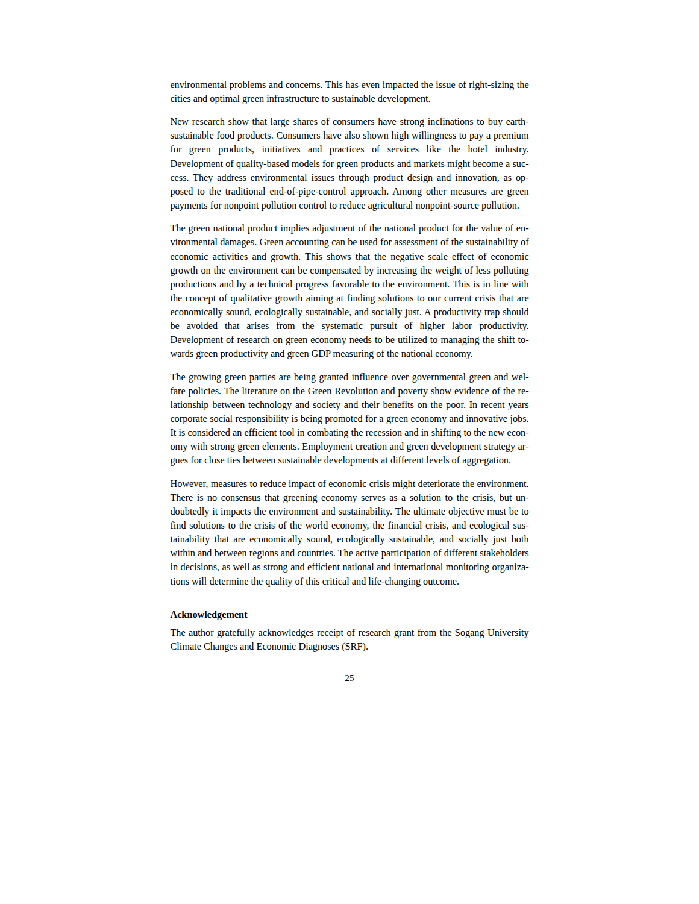environmental problems and concerns. This has even impacted the issue of right-sizing the cities and optimal green infrastructure to sustainable development.
New research show that large shares of consumers have strong inclinations to buy earth-sustainable food products. Consumers have also shown high willingness to pay a premium for green products, initiatives and practices of services like the hotel industry. Development of quality-based models for green products and markets might become a success. They address environmental issues through product design and innovation, as opposed to the traditional end-of-pipe-control approach. Among other measures are green payments for nonpoint pollution control to reduce agricultural nonpoint-source pollution.
The green national product implies adjustment of the national product for the value of environmental damages. Green accounting can be used for assessment of the sustainability of economic activities and growth. This shows that the negative scale effect of economic growth on the environment can be compensated by increasing the weight of less polluting productions and by a technical progress favorable to the environment. This is in line with the concept of qualitative growth aiming at finding solutions to our current crisis that are economically sound, ecologically sustainable, and socially just. A productivity trap should be avoided that arises from the systematic pursuit of higher labor productivity. Development of research on green economy needs to be utilized to managing the shift towards green productivity and green GDP measuring of the national economy.
The growing green parties are being granted influence over governmental green and welfare policies. The literature on the Green Revolution and poverty show evidence of the relationship between technology and society and their benefits on the poor. In recent years corporate social responsibility is being promoted for a green economy and innovative jobs. It is considered an efficient tool in combating the recession and in shifting to the new economy with strong green elements. Employment creation and green development strategy argues for close ties between sustainable developments at different levels of aggregation.
However, measures to reduce impact of economic crisis might deteriorate the environment. There is no consensus that greening economy serves as a solution to the crisis, but undoubtedly it impacts the environment and sustainability. The ultimate objective must be to find solutions to the crisis of the world economy, the financial crisis, and ecological sustainability that are economically sound, ecologically sustainable, and socially just both within and between regions and countries. The active participation of different stakeholders in decisions, as well as strong and efficient national and international monitoring organizations will determine the quality of this critical and life-changing outcome.
Acknowledgement
The author gratefully acknowledges receipt of research grant from the Sogang University Climate Changes and Economic Diagnoses (SRF).
25